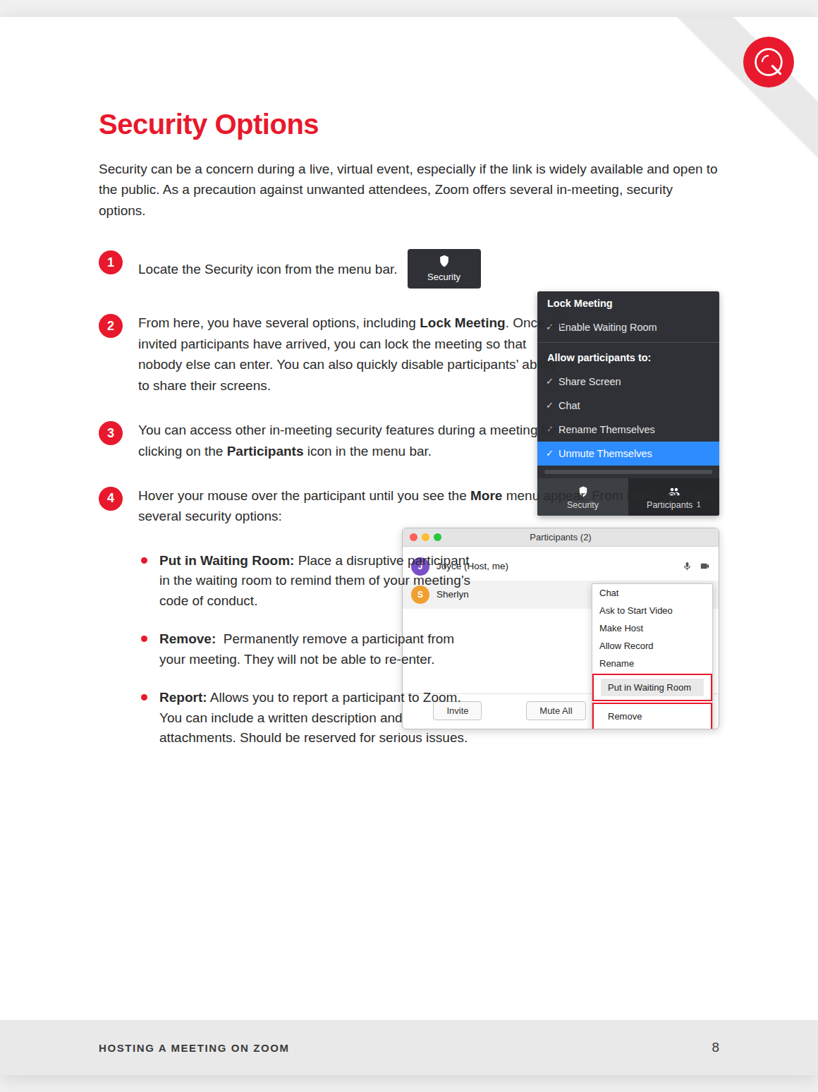Security Options
Security can be a concern during a live, virtual event, especially if the link is widely available and open to the public. As a precaution against unwanted attendees, Zoom offers several in-meeting, security options.
1
Locate the Security icon from the menu bar. Security
Lock Meeting
Enable Waiting Room
Allow participants to:
Share Screen
Chat
Rename Themselves
Unmute Themselves
Security
Participants 1
2
From here, you have several options, including Lock Meeting. Once all invited participants have arrived, you can lock the meeting so that nobody else can enter. You can also quickly disable participants’ ability to share their screens.
3
You can access other in-meeting security features during a meeting by clicking on the Participants icon in the menu bar.
4
Hover your mouse over the participant until you see the More menu appear. From here, you have several security options:
Participants (2)
J
Joyce (Host, me)
S
Sherlyn
More ⌄
Chat
Ask to Start Video
Make Host
Allow Record
Rename
Put in Waiting Room
Remove
Report
Invite
Mute All
More ⌄
Put in Waiting Room: Place a disruptive participant in the waiting room to remind them of your meeting’s code of conduct.
Remove: Permanently remove a participant from your meeting. They will not be able to re-enter.
Report: Allows you to report a participant to Zoom. You can include a written description and attachments. Should be reserved for serious issues.
HOSTING A MEETING ON ZOOM
8